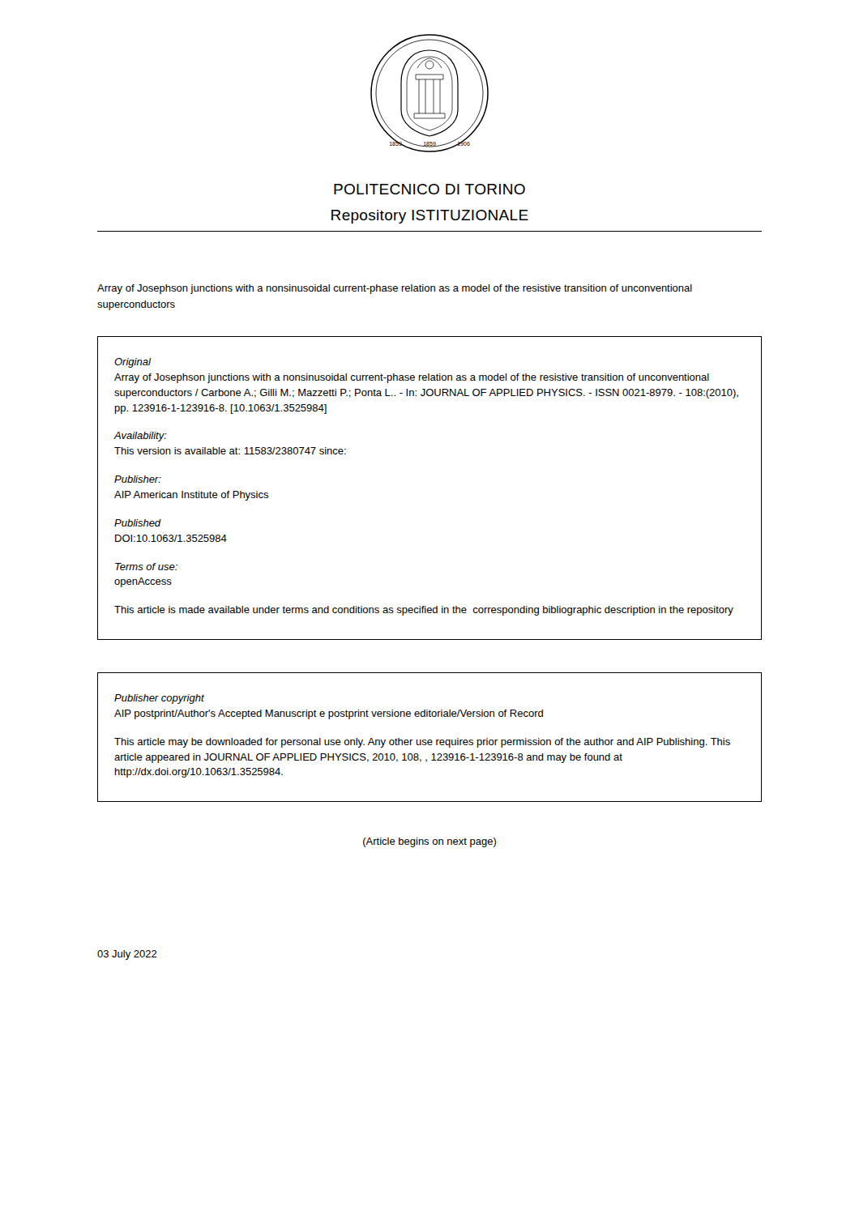1859 1859 1906
POLITECNICO DI TORINO
Repository ISTITUZIONALE
Array of Josephson junctions with a nonsinusoidal current-phase relation as a model of the resistive transition of unconventional superconductors
Original
Array of Josephson junctions with a nonsinusoidal current-phase relation as a model of the resistive transition of unconventional superconductors / Carbone A.; Gilli M.; Mazzetti P.; Ponta L.. - In: JOURNAL OF APPLIED PHYSICS. - ISSN 0021-8979. - 108:(2010), pp. 123916-1-123916-8. [10.1063/1.3525984]
Availability:
This version is available at: 11583/2380747 since:
Publisher:
AIP American Institute of Physics
Published
DOI:10.1063/1.3525984
Terms of use:
openAccess
This article is made available under terms and conditions as specified in the corresponding bibliographic description in the repository
Publisher copyright
AIP postprint/Author's Accepted Manuscript e postprint versione editoriale/Version of Record
This article may be downloaded for personal use only. Any other use requires prior permission of the author and AIP Publishing. This article appeared in JOURNAL OF APPLIED PHYSICS, 2010, 108, , 123916-1-123916-8 and may be found at http://dx.doi.org/10.1063/1.3525984.
(Article begins on next page)
03 July 2022